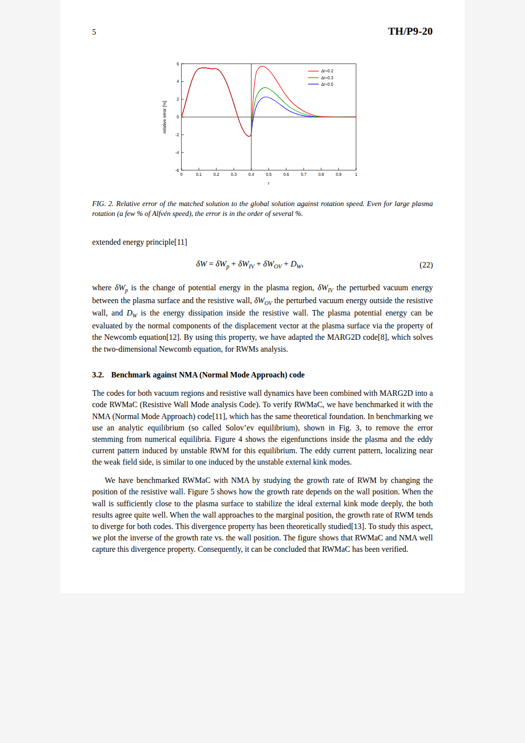5
TH/P9-20
6 4 2 0 -2 -4 -6 0 0.1 0.2 0.3 0.4 0.5 0.6 0.7 0.8 0.9 1 r relative error [%] Δr=0.2 Δr=0.3 Δr=0.5
FIG. 2. Relative error of the matched solution to the global solution against rotation speed. Even for large plasma rotation (a few % of Alfvén speed), the error is in the order of several %.
extended energy principle[11]
δW = δWp + δWIV + δWOV + DW,
(22)
where δWp is the change of potential energy in the plasma region, δWIV the perturbed vacuum energy between the plasma surface and the resistive wall, δWOV the perturbed vacuum energy outside the resistive wall, and DW is the energy dissipation inside the resistive wall. The plasma potential energy can be evaluated by the normal components of the displacement vector at the plasma surface via the property of the Newcomb equation[12]. By using this property, we have adapted the MARG2D code[8], which solves the two-dimensional Newcomb equation, for RWMs analysis.
3.2. Benchmark against NMA (Normal Mode Approach) code
The codes for both vacuum regions and resistive wall dynamics have been combined with MARG2D into a code RWMaC (Resistive Wall Mode analysis Code). To verify RWMaC, we have benchmarked it with the NMA (Normal Mode Approach) code[11], which has the same theoretical foundation. In benchmarking we use an analytic equilibrium (so called Solov’ev equilibrium), shown in Fig. 3, to remove the error stemming from numerical equilibria. Figure 4 shows the eigenfunctions inside the plasma and the eddy current pattern induced by unstable RWM for this equilibrium. The eddy current pattern, localizing near the weak field side, is similar to one induced by the unstable external kink modes.
We have benchmarked RWMaC with NMA by studying the growth rate of RWM by changing the position of the resistive wall. Figure 5 shows how the growth rate depends on the wall position. When the wall is sufficiently close to the plasma surface to stabilize the ideal external kink mode deeply, the both results agree quite well. When the wall approaches to the marginal position, the growth rate of RWM tends to diverge for both codes. This divergence property has been theoretically studied[13]. To study this aspect, we plot the inverse of the growth rate vs. the wall position. The figure shows that RWMaC and NMA well capture this divergence property. Consequently, it can be concluded that RWMaC has been verified.